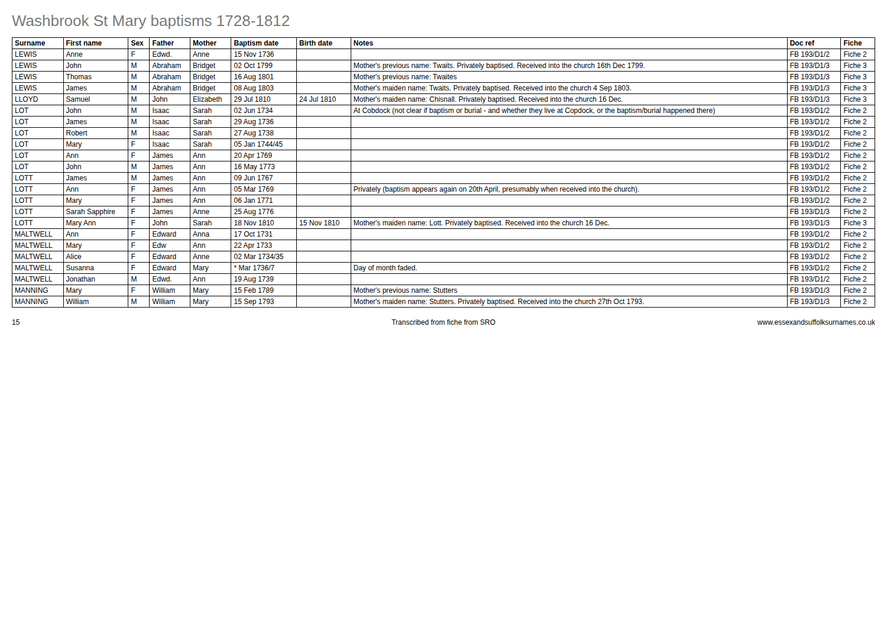Washbrook St Mary baptisms 1728-1812
| Surname | First name | Sex | Father | Mother | Baptism date | Birth date | Notes | Doc ref | Fiche |
| --- | --- | --- | --- | --- | --- | --- | --- | --- | --- |
| LEWIS | Anne | F | Edwd. | Anne | 15 Nov 1736 | | | FB 193/D1/2 | Fiche 2 |
| LEWIS | John | M | Abraham | Bridget | 02 Oct 1799 | | Mother's previous name: Twaits. Privately baptised. Received into the church 16th Dec 1799. | FB 193/D1/3 | Fiche 3 |
| LEWIS | Thomas | M | Abraham | Bridget | 16 Aug 1801 | | Mother's previous name: Twaites | FB 193/D1/3 | Fiche 3 |
| LEWIS | James | M | Abraham | Bridget | 08 Aug 1803 | | Mother's maiden name: Twaits. Privately baptised. Received into the church 4 Sep 1803. | FB 193/D1/3 | Fiche 3 |
| LLOYD | Samuel | M | John | Elizabeth | 29 Jul 1810 | 24 Jul 1810 | Mother's maiden name: Chisnall. Privately baptised. Received into the church 16 Dec. | FB 193/D1/3 | Fiche 3 |
| LOT | John | M | Isaac | Sarah | 02 Jun 1734 | | At Cobdock (not clear if baptism or burial - and whether they live at Copdock, or the baptism/burial happened there) | FB 193/D1/2 | Fiche 2 |
| LOT | James | M | Isaac | Sarah | 29 Aug 1736 | | | FB 193/D1/2 | Fiche 2 |
| LOT | Robert | M | Isaac | Sarah | 27 Aug 1738 | | | FB 193/D1/2 | Fiche 2 |
| LOT | Mary | F | Isaac | Sarah | 05 Jan 1744/45 | | | FB 193/D1/2 | Fiche 2 |
| LOT | Ann | F | James | Ann | 20 Apr 1769 | | | FB 193/D1/2 | Fiche 2 |
| LOT | John | M | James | Ann | 16 May 1773 | | | FB 193/D1/2 | Fiche 2 |
| LOTT | James | M | James | Ann | 09 Jun 1767 | | | FB 193/D1/2 | Fiche 2 |
| LOTT | Ann | F | James | Ann | 05 Mar 1769 | | Privately (baptism appears again on 20th April, presumably when received into the church). | FB 193/D1/2 | Fiche 2 |
| LOTT | Mary | F | James | Ann | 06 Jan 1771 | | | FB 193/D1/2 | Fiche 2 |
| LOTT | Sarah Sapphire | F | James | Anne | 25 Aug 1776 | | | FB 193/D1/3 | Fiche 2 |
| LOTT | Mary Ann | F | John | Sarah | 18 Nov 1810 | 15 Nov 1810 | Mother's maiden name: Lott. Privately baptised. Received into the church 16 Dec. | FB 193/D1/3 | Fiche 3 |
| MALTWELL | Ann | F | Edward | Anna | 17 Oct 1731 | | | FB 193/D1/2 | Fiche 2 |
| MALTWELL | Mary | F | Edw | Ann | 22 Apr 1733 | | | FB 193/D1/2 | Fiche 2 |
| MALTWELL | Alice | F | Edward | Anne | 02 Mar 1734/35 | | | FB 193/D1/2 | Fiche 2 |
| MALTWELL | Susanna | F | Edward | Mary | * Mar 1736/7 | | Day of month faded. | FB 193/D1/2 | Fiche 2 |
| MALTWELL | Jonathan | M | Edwd. | Ann | 19 Aug 1739 | | | FB 193/D1/2 | Fiche 2 |
| MANNING | Mary | F | William | Mary | 15 Feb 1789 | | Mother's previous name: Stutters | FB 193/D1/3 | Fiche 2 |
| MANNING | William | M | William | Mary | 15 Sep 1793 | | Mother's maiden name: Stutters. Privately baptised. Received into the church 27th Oct 1793. | FB 193/D1/3 | Fiche 2 |
15
Transcribed from fiche from SRO
www.essexandsuffolksurnames.co.uk